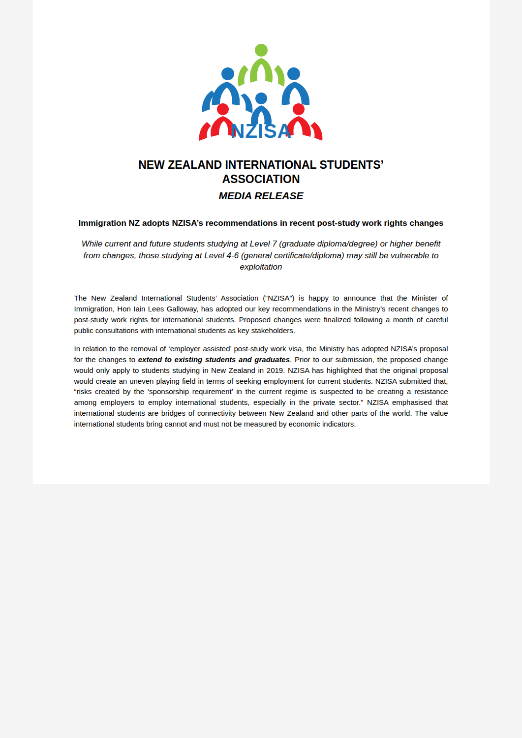NZISA
NEW ZEALAND INTERNATIONAL STUDENTS’
ASSOCIATION
MEDIA RELEASE
Immigration NZ adopts NZISA’s recommendations in recent post-study work rights changes
While current and future students studying at Level 7 (graduate diploma/degree) or higher benefit from changes, those studying at Level 4-6 (general certificate/diploma) may still be vulnerable to exploitation
The New Zealand International Students’ Association (“NZISA”) is happy to announce that the Minister of Immigration, Hon Iain Lees Galloway, has adopted our key recommendations in the Ministry’s recent changes to post-study work rights for international students. Proposed changes were finalized following a month of careful public consultations with international students as key stakeholders.
In relation to the removal of ‘employer assisted’ post-study work visa, the Ministry has adopted NZISA’s proposal for the changes to extend to existing students and graduates. Prior to our submission, the proposed change would only apply to students studying in New Zealand in 2019. NZISA has highlighted that the original proposal would create an uneven playing field in terms of seeking employment for current students. NZISA submitted that, “risks created by the ‘sponsorship requirement’ in the current regime is suspected to be creating a resistance among employers to employ international students, especially in the private sector.” NZISA emphasised that international students are bridges of connectivity between New Zealand and other parts of the world. The value international students bring cannot and must not be measured by economic indicators.